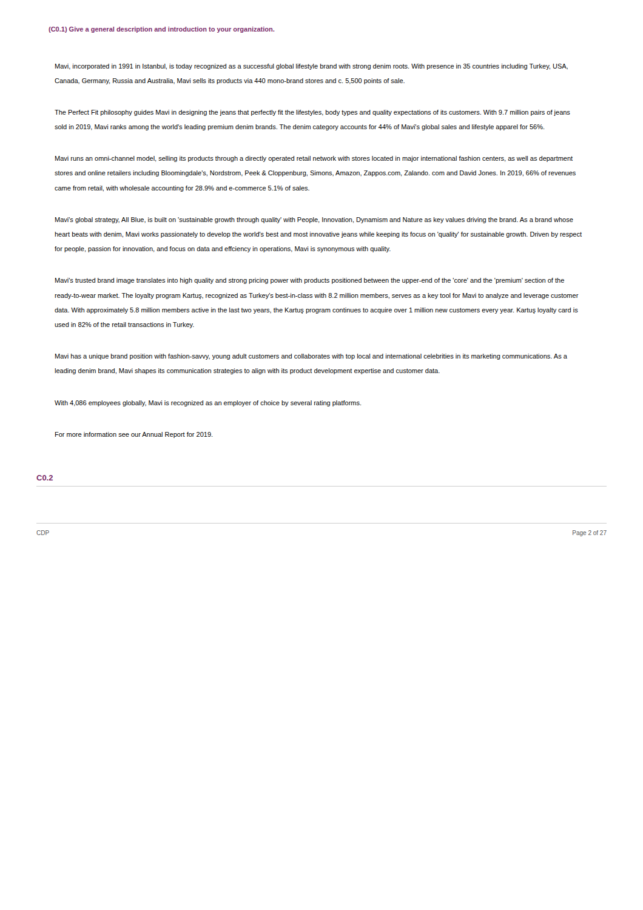(C0.1) Give a general description and introduction to your organization.
Mavi, incorporated in 1991 in Istanbul, is today recognized as a successful global lifestyle brand with strong denim roots. With presence in 35 countries including Turkey, USA, Canada, Germany, Russia and Australia, Mavi sells its products via 440 mono-brand stores and c. 5,500 points of sale.
The Perfect Fit philosophy guides Mavi in designing the jeans that perfectly fit the lifestyles, body types and quality expectations of its customers. With 9.7 million pairs of jeans sold in 2019, Mavi ranks among the world's leading premium denim brands. The denim category accounts for 44% of Mavi's global sales and lifestyle apparel for 56%.
Mavi runs an omni-channel model, selling its products through a directly operated retail network with stores located in major international fashion centers, as well as department stores and online retailers including Bloomingdale's, Nordstrom, Peek & Cloppenburg, Simons, Amazon, Zappos.com, Zalando. com and David Jones. In 2019, 66% of revenues came from retail, with wholesale accounting for 28.9% and e-commerce 5.1% of sales.
Mavi's global strategy, All Blue, is built on 'sustainable growth through quality' with People, Innovation, Dynamism and Nature as key values driving the brand. As a brand whose heart beats with denim, Mavi works passionately to develop the world's best and most innovative jeans while keeping its focus on 'quality' for sustainable growth. Driven by respect for people, passion for innovation, and focus on data and effciency in operations, Mavi is synonymous with quality.
Mavi's trusted brand image translates into high quality and strong pricing power with products positioned between the upper-end of the 'core' and the 'premium' section of the ready-to-wear market. The loyalty program Kartuş, recognized as Turkey's best-in-class with 8.2 million members, serves as a key tool for Mavi to analyze and leverage customer data. With approximately 5.8 million members active in the last two years, the Kartuş program continues to acquire over 1 million new customers every year. Kartuş loyalty card is used in 82% of the retail transactions in Turkey.
Mavi has a unique brand position with fashion-savvy, young adult customers and collaborates with top local and international celebrities in its marketing communications. As a leading denim brand, Mavi shapes its communication strategies to align with its product development expertise and customer data.
With 4,086 employees globally, Mavi is recognized as an employer of choice by several rating platforms.
For more information see our Annual Report for 2019.
C0.2
CDP Page 2 of 27